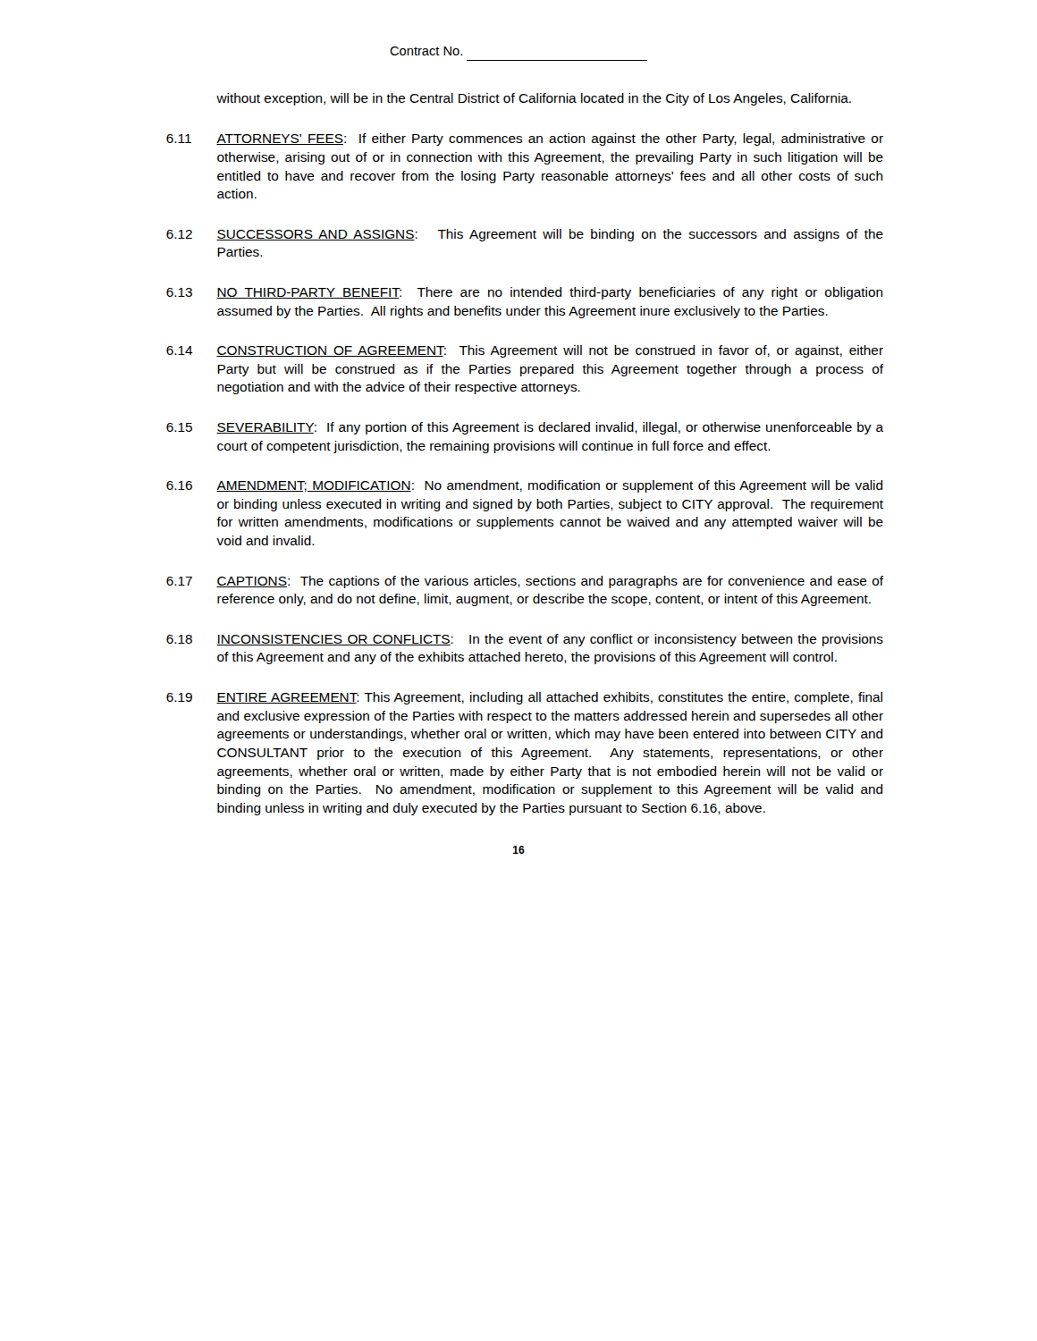Contract No.
without exception, will be in the Central District of California located in the City of Los Angeles, California.
6.11
ATTORNEYS' FEES: If either Party commences an action against the other Party, legal, administrative or otherwise, arising out of or in connection with this Agreement, the prevailing Party in such litigation will be entitled to have and recover from the losing Party reasonable attorneys' fees and all other costs of such action.
6.12
SUCCESSORS AND ASSIGNS: This Agreement will be binding on the successors and assigns of the Parties.
6.13
NO THIRD-PARTY BENEFIT: There are no intended third-party beneficiaries of any right or obligation assumed by the Parties. All rights and benefits under this Agreement inure exclusively to the Parties.
6.14
CONSTRUCTION OF AGREEMENT: This Agreement will not be construed in favor of, or against, either Party but will be construed as if the Parties prepared this Agreement together through a process of negotiation and with the advice of their respective attorneys.
6.15
SEVERABILITY: If any portion of this Agreement is declared invalid, illegal, or otherwise unenforceable by a court of competent jurisdiction, the remaining provisions will continue in full force and effect.
6.16
AMENDMENT; MODIFICATION: No amendment, modification or supplement of this Agreement will be valid or binding unless executed in writing and signed by both Parties, subject to CITY approval. The requirement for written amendments, modifications or supplements cannot be waived and any attempted waiver will be void and invalid.
6.17
CAPTIONS: The captions of the various articles, sections and paragraphs are for convenience and ease of reference only, and do not define, limit, augment, or describe the scope, content, or intent of this Agreement.
6.18
INCONSISTENCIES OR CONFLICTS: In the event of any conflict or inconsistency between the provisions of this Agreement and any of the exhibits attached hereto, the provisions of this Agreement will control.
6.19
ENTIRE AGREEMENT: This Agreement, including all attached exhibits, constitutes the entire, complete, final and exclusive expression of the Parties with respect to the matters addressed herein and supersedes all other agreements or understandings, whether oral or written, which may have been entered into between CITY and CONSULTANT prior to the execution of this Agreement. Any statements, representations, or other agreements, whether oral or written, made by either Party that is not embodied herein will not be valid or binding on the Parties. No amendment, modification or supplement to this Agreement will be valid and binding unless in writing and duly executed by the Parties pursuant to Section 6.16, above.
16